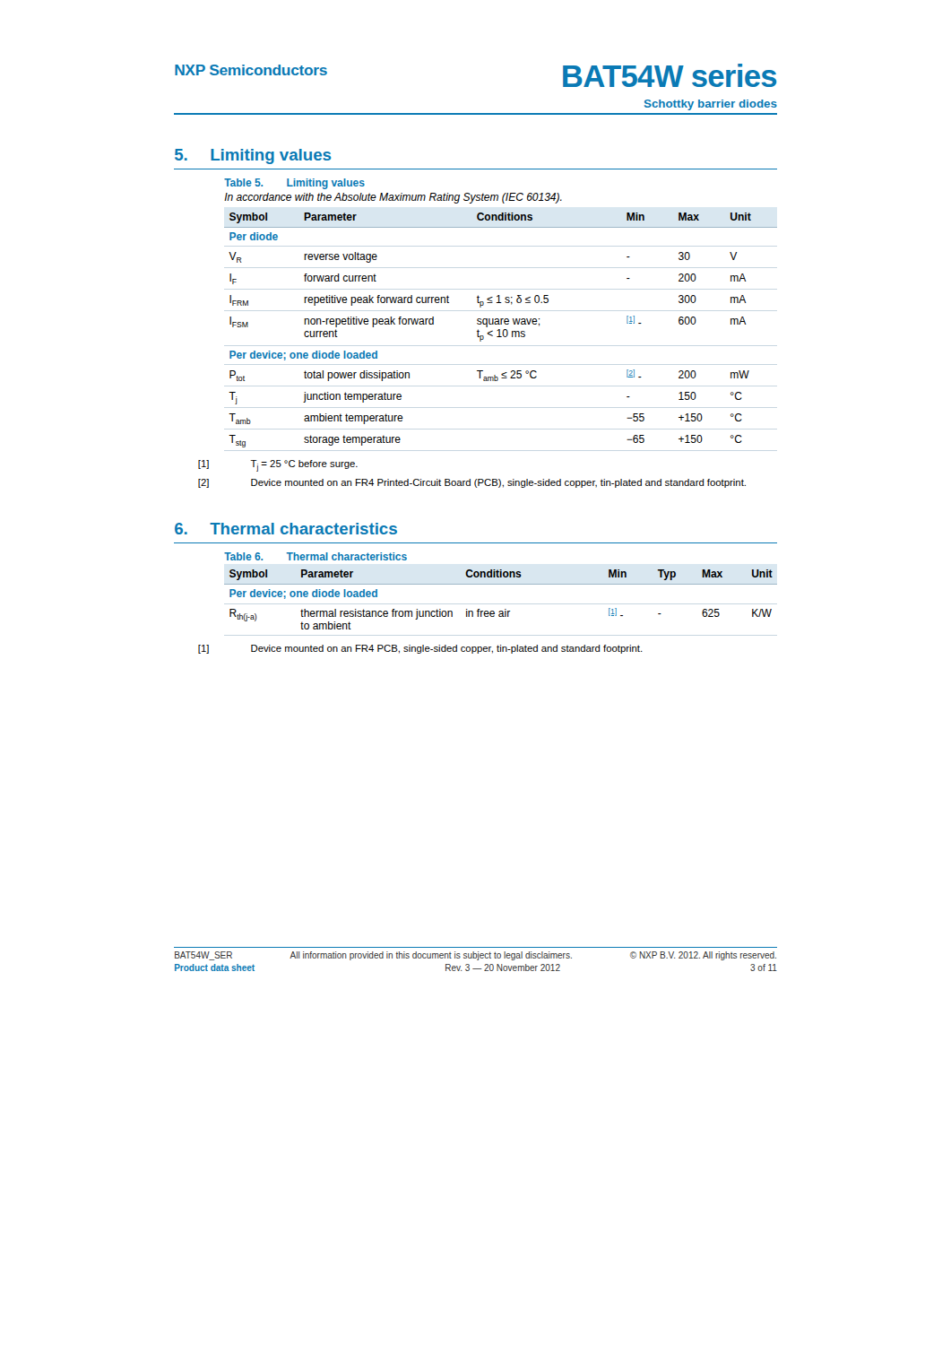NXP Semiconductors
BAT54W series
Schottky barrier diodes
5. Limiting values
Table 5. Limiting values
In accordance with the Absolute Maximum Rating System (IEC 60134).
| Symbol | Parameter | Conditions | Min | Max | Unit |
| --- | --- | --- | --- | --- | --- |
| Per diode |
| V R | reverse voltage | | - | 30 | V |
| I F | forward current | | - | 200 | mA |
| I FRM | repetitive peak forward current | t p ≤ 1 s; δ ≤ 0.5 | | 300 | mA |
| I FSM | non-repetitive peak forward current | square wave; t p < 10 ms | [1] - | 600 | mA |
| Per device; one diode loaded |
| P tot | total power dissipation | T amb ≤ 25 °C | [2] - | 200 | mW |
| T j | junction temperature | | - | 150 | °C |
| T amb | ambient temperature | | −55 | +150 | °C |
| T stg | storage temperature | | −65 | +150 | °C |
[1] Tj = 25 °C before surge.
[2] Device mounted on an FR4 Printed-Circuit Board (PCB), single-sided copper, tin-plated and standard footprint.
6. Thermal characteristics
Table 6. Thermal characteristics
| Symbol | Parameter | Conditions | Min | Typ | Max | Unit |
| --- | --- | --- | --- | --- | --- | --- |
| Per device; one diode loaded |
| R th(j-a) | thermal resistance from junction to ambient | in free air | [1] - | - | 625 | K/W |
[1] Device mounted on an FR4 PCB, single-sided copper, tin-plated and standard footprint.
BAT54W_SER
All information provided in this document is subject to legal disclaimers.
© NXP B.V. 2012. All rights reserved.
Product data sheet
Rev. 3 — 20 November 2012
3 of 11